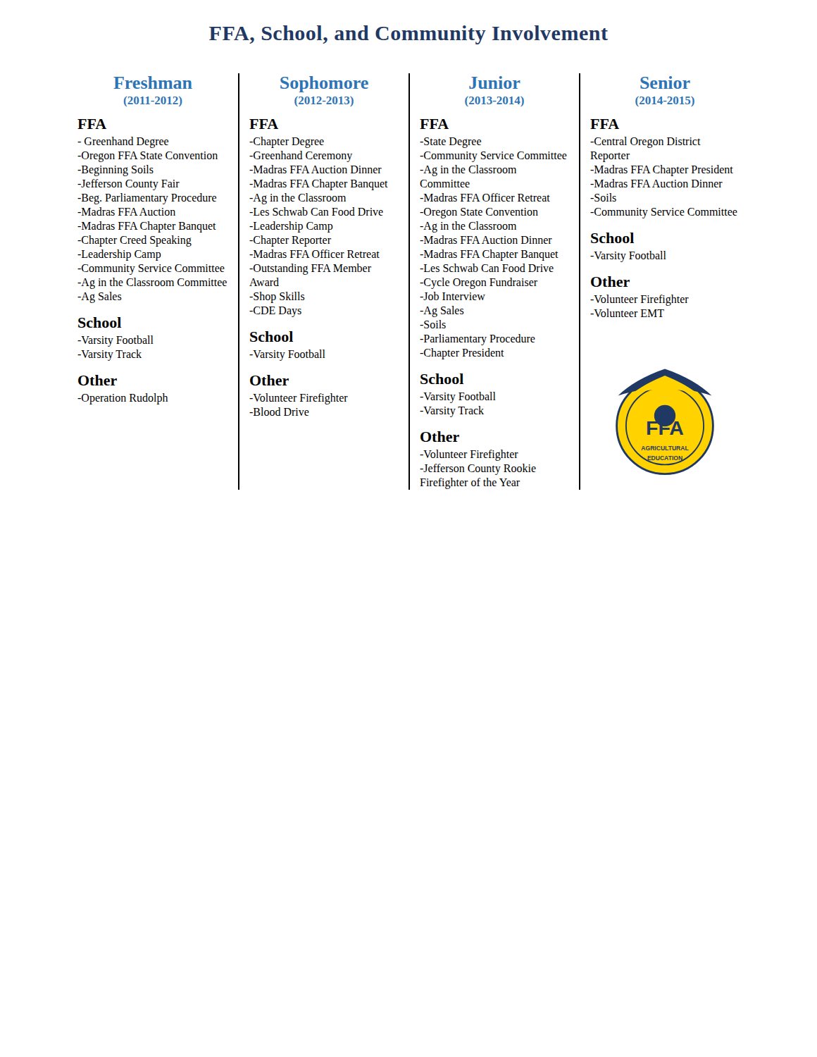FFA, School, and Community Involvement
Freshman
(2011-2012)
FFA
- Greenhand Degree
-Oregon FFA State Convention
-Beginning Soils
-Jefferson County Fair
-Beg. Parliamentary Procedure
-Madras FFA Auction
-Madras FFA Chapter Banquet
-Chapter Creed Speaking
-Leadership Camp
-Community Service Committee
-Ag in the Classroom Committee
-Ag Sales
School
-Varsity Football
-Varsity Track
Other
-Operation Rudolph
Sophomore
(2012-2013)
FFA
-Chapter Degree
-Greenhand Ceremony
-Madras FFA Auction Dinner
-Madras FFA Chapter Banquet
-Ag in the Classroom
-Les Schwab Can Food Drive
-Leadership Camp
-Chapter Reporter
-Madras FFA Officer Retreat
-Outstanding FFA Member Award
-Shop Skills
-CDE Days
School
-Varsity Football
Other
-Volunteer Firefighter
-Blood Drive
Junior
(2013-2014)
FFA
-State Degree
-Community Service Committee
-Ag in the Classroom Committee
-Madras FFA Officer Retreat
-Oregon State Convention
-Ag in the Classroom
-Madras FFA Auction Dinner
-Madras FFA Chapter Banquet
-Les Schwab Can Food Drive
-Cycle Oregon Fundraiser
-Job Interview
-Ag Sales
-Soils
-Parliamentary Procedure
-Chapter President
School
-Varsity Football
-Varsity Track
Other
-Volunteer Firefighter
-Jefferson County Rookie Firefighter of the Year
Senior
(2014-2015)
FFA
-Central Oregon District Reporter
-Madras FFA Chapter President
-Madras FFA Auction Dinner
-Soils
-Community Service Committee
School
-Varsity Football
Other
-Volunteer Firefighter
-Volunteer EMT
FFA AGRICULTURAL EDUCATION